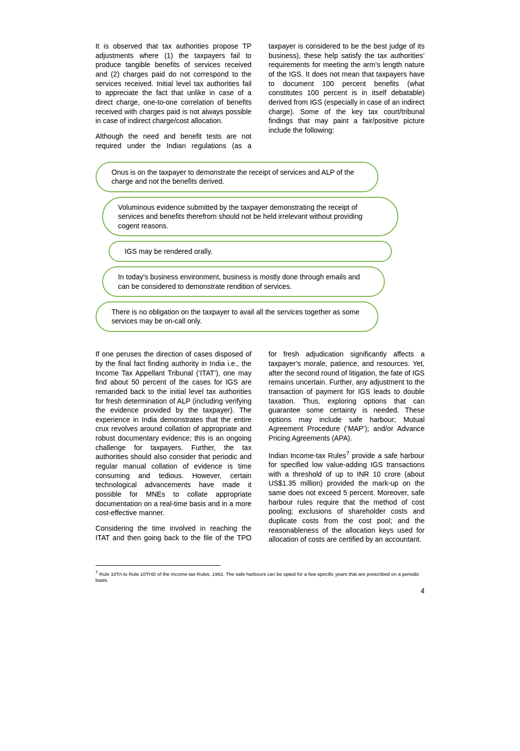It is observed that tax authorities propose TP adjustments where (1) the taxpayers fail to produce tangible benefits of services received and (2) charges paid do not correspond to the services received. Initial level tax authorities fail to appreciate the fact that unlike in case of a direct charge, one-to-one correlation of benefits received with charges paid is not always possible in case of indirect charge/cost allocation.
Although the need and benefit tests are not required under the Indian regulations (as a taxpayer is considered to be the best judge of its business), these help satisfy the tax authorities’ requirements for meeting the arm’s length nature of the IGS. It does not mean that taxpayers have to document 100 percent benefits (what constitutes 100 percent is in itself debatable) derived from IGS (especially in case of an indirect charge). Some of the key tax court/tribunal findings that may paint a fair/positive picture include the following:
Onus is on the taxpayer to demonstrate the receipt of services and ALP of the charge and not the benefits derived.
Voluminous evidence submitted by the taxpayer demonstrating the receipt of services and benefits therefrom should not be held irrelevant without providing cogent reasons.
IGS may be rendered orally.
In today’s business environment, business is mostly done through emails and can be considered to demonstrate rendition of services.
There is no obligation on the taxpayer to avail all the services together as some services may be on-call only.
If one peruses the direction of cases disposed of by the final fact finding authority in India i.e., the Income Tax Appellant Tribunal (‘ITAT’), one may find about 50 percent of the cases for IGS are remanded back to the initial level tax authorities for fresh determination of ALP (including verifying the evidence provided by the taxpayer). The experience in India demonstrates that the entire crux revolves around collation of appropriate and robust documentary evidence; this is an ongoing challenge for taxpayers. Further, the tax authorities should also consider that periodic and regular manual collation of evidence is time consuming and tedious. However, certain technological advancements have made it possible for MNEs to collate appropriate documentation on a real-time basis and in a more cost-effective manner.
Considering the time involved in reaching the ITAT and then going back to the file of the TPO for fresh adjudication significantly affects a taxpayer’s morale, patience, and resources. Yet, after the second round of litigation, the fate of IGS remains uncertain. Further, any adjustment to the transaction of payment for IGS leads to double taxation. Thus, exploring options that can guarantee some certainty is needed. These options may include safe harbour; Mutual Agreement Procedure (‘MAP’); and/or Advance Pricing Agreements (APA).
Indian Income-tax Rules7 provide a safe harbour for specified low value-adding IGS transactions with a threshold of up to INR 10 crore (about US$1.35 million) provided the mark-up on the same does not exceed 5 percent. Moreover, safe harbour rules require that the method of cost pooling; exclusions of shareholder costs and duplicate costs from the cost pool; and the reasonableness of the allocation keys used for allocation of costs are certified by an accountant.
7 Rule 10TA to Rule 10THD of the Income-tax Rules, 1962. The safe harbours can be opted for a few specific years that are prescribed on a periodic basis.
4